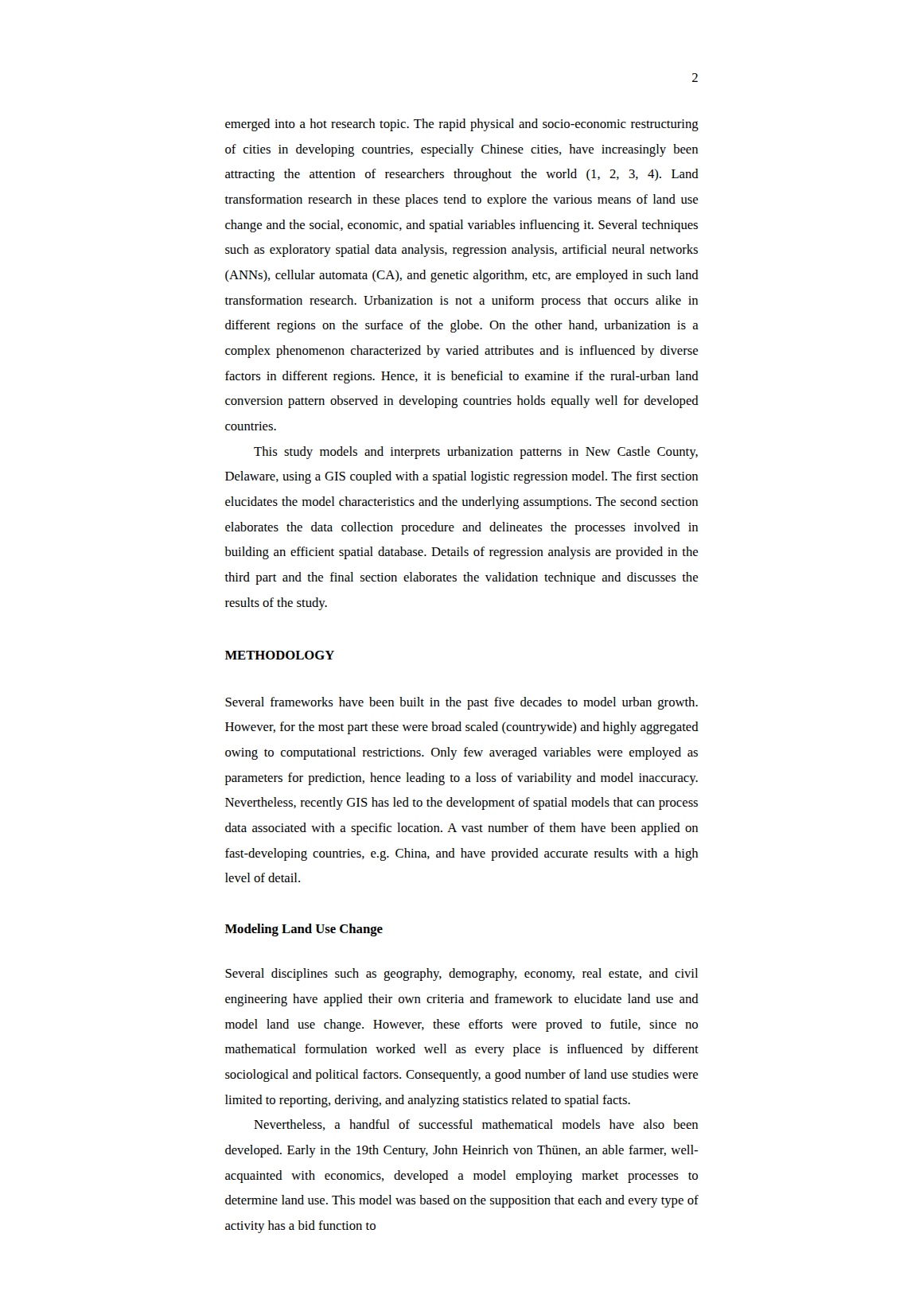2
emerged into a hot research topic. The rapid physical and socio-economic restructuring of cities in developing countries, especially Chinese cities, have increasingly been attracting the attention of researchers throughout the world (1, 2, 3, 4). Land transformation research in these places tend to explore the various means of land use change and the social, economic, and spatial variables influencing it. Several techniques such as exploratory spatial data analysis, regression analysis, artificial neural networks (ANNs), cellular automata (CA), and genetic algorithm, etc, are employed in such land transformation research. Urbanization is not a uniform process that occurs alike in different regions on the surface of the globe. On the other hand, urbanization is a complex phenomenon characterized by varied attributes and is influenced by diverse factors in different regions. Hence, it is beneficial to examine if the rural-urban land conversion pattern observed in developing countries holds equally well for developed countries.
This study models and interprets urbanization patterns in New Castle County, Delaware, using a GIS coupled with a spatial logistic regression model. The first section elucidates the model characteristics and the underlying assumptions. The second section elaborates the data collection procedure and delineates the processes involved in building an efficient spatial database. Details of regression analysis are provided in the third part and the final section elaborates the validation technique and discusses the results of the study.
METHODOLOGY
Several frameworks have been built in the past five decades to model urban growth. However, for the most part these were broad scaled (countrywide) and highly aggregated owing to computational restrictions. Only few averaged variables were employed as parameters for prediction, hence leading to a loss of variability and model inaccuracy. Nevertheless, recently GIS has led to the development of spatial models that can process data associated with a specific location. A vast number of them have been applied on fast-developing countries, e.g. China, and have provided accurate results with a high level of detail.
Modeling Land Use Change
Several disciplines such as geography, demography, economy, real estate, and civil engineering have applied their own criteria and framework to elucidate land use and model land use change. However, these efforts were proved to futile, since no mathematical formulation worked well as every place is influenced by different sociological and political factors. Consequently, a good number of land use studies were limited to reporting, deriving, and analyzing statistics related to spatial facts.
Nevertheless, a handful of successful mathematical models have also been developed. Early in the 19th Century, John Heinrich von Thünen, an able farmer, well-acquainted with economics, developed a model employing market processes to determine land use. This model was based on the supposition that each and every type of activity has a bid function to